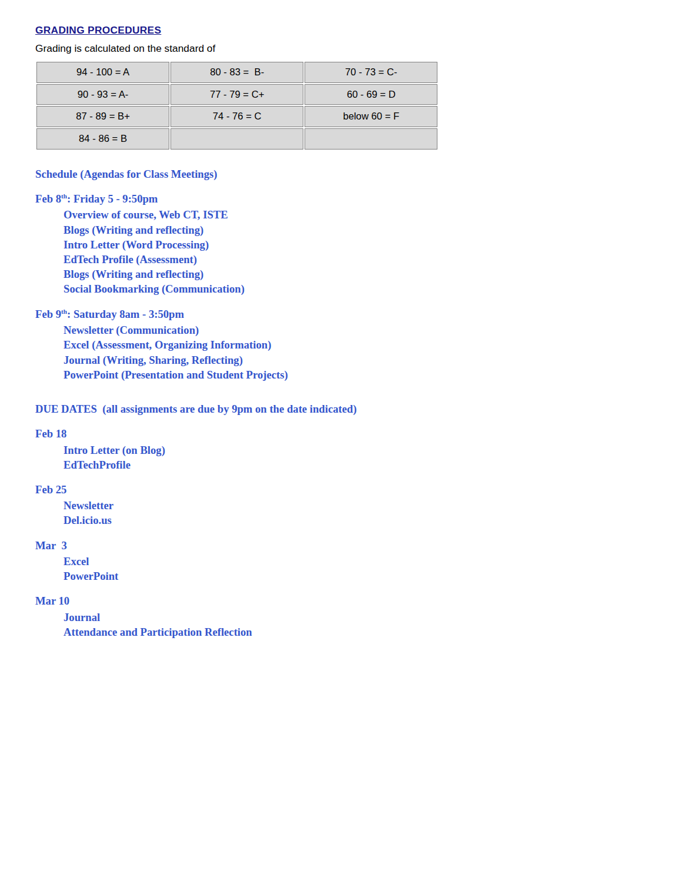GRADING PROCEDURES
Grading is calculated on the standard of
| 94 - 100 = A | 80 - 83 = B- | 70 - 73 = C- |
| 90 - 93 = A- | 77 - 79 = C+ | 60 - 69 = D |
| 87 - 89 = B+ | 74 - 76 = C | below 60 = F |
| 84 - 86 = B | | |
Schedule (Agendas for Class Meetings)
Feb 8th: Friday 5 - 9:50pm
Overview of course, Web CT, ISTE
Blogs (Writing and reflecting)
Intro Letter (Word Processing)
EdTech Profile (Assessment)
Blogs (Writing and reflecting)
Social Bookmarking (Communication)
Feb 9th: Saturday 8am - 3:50pm
Newsletter (Communication)
Excel (Assessment, Organizing Information)
Journal (Writing, Sharing, Reflecting)
PowerPoint (Presentation and Student Projects)
DUE DATES (all assignments are due by 9pm on the date indicated)
Feb 18
Intro Letter (on Blog)
EdTechProfile
Feb 25
Newsletter
Del.icio.us
Mar 3
Excel
PowerPoint
Mar 10
Journal
Attendance and Participation Reflection